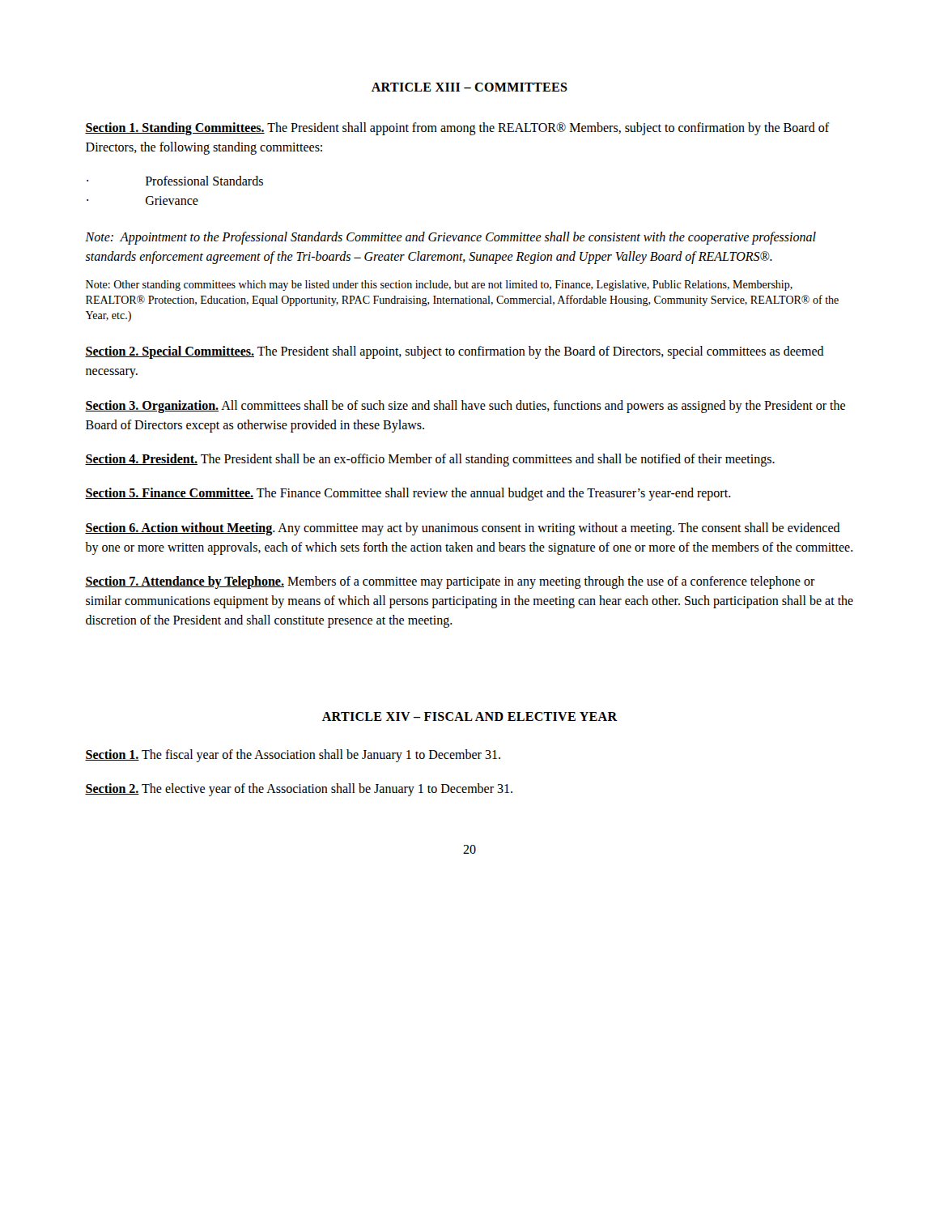ARTICLE XIII – COMMITTEES
Section 1. Standing Committees. The President shall appoint from among the REALTOR® Members, subject to confirmation by the Board of Directors, the following standing committees:
·Professional Standards
·Grievance
Note: Appointment to the Professional Standards Committee and Grievance Committee shall be consistent with the cooperative professional standards enforcement agreement of the Tri-boards – Greater Claremont, Sunapee Region and Upper Valley Board of REALTORS®.
Note: Other standing committees which may be listed under this section include, but are not limited to, Finance, Legislative, Public Relations, Membership, REALTOR® Protection, Education, Equal Opportunity, RPAC Fundraising, International, Commercial, Affordable Housing, Community Service, REALTOR® of the Year, etc.)
Section 2. Special Committees. The President shall appoint, subject to confirmation by the Board of Directors, special committees as deemed necessary.
Section 3. Organization. All committees shall be of such size and shall have such duties, functions and powers as assigned by the President or the Board of Directors except as otherwise provided in these Bylaws.
Section 4. President. The President shall be an ex-officio Member of all standing committees and shall be notified of their meetings.
Section 5. Finance Committee. The Finance Committee shall review the annual budget and the Treasurer’s year-end report.
Section 6. Action without Meeting. Any committee may act by unanimous consent in writing without a meeting. The consent shall be evidenced by one or more written approvals, each of which sets forth the action taken and bears the signature of one or more of the members of the committee.
Section 7. Attendance by Telephone. Members of a committee may participate in any meeting through the use of a conference telephone or similar communications equipment by means of which all persons participating in the meeting can hear each other. Such participation shall be at the discretion of the President and shall constitute presence at the meeting.
ARTICLE XIV – FISCAL AND ELECTIVE YEAR
Section 1. The fiscal year of the Association shall be January 1 to December 31.
Section 2. The elective year of the Association shall be January 1 to December 31.
20